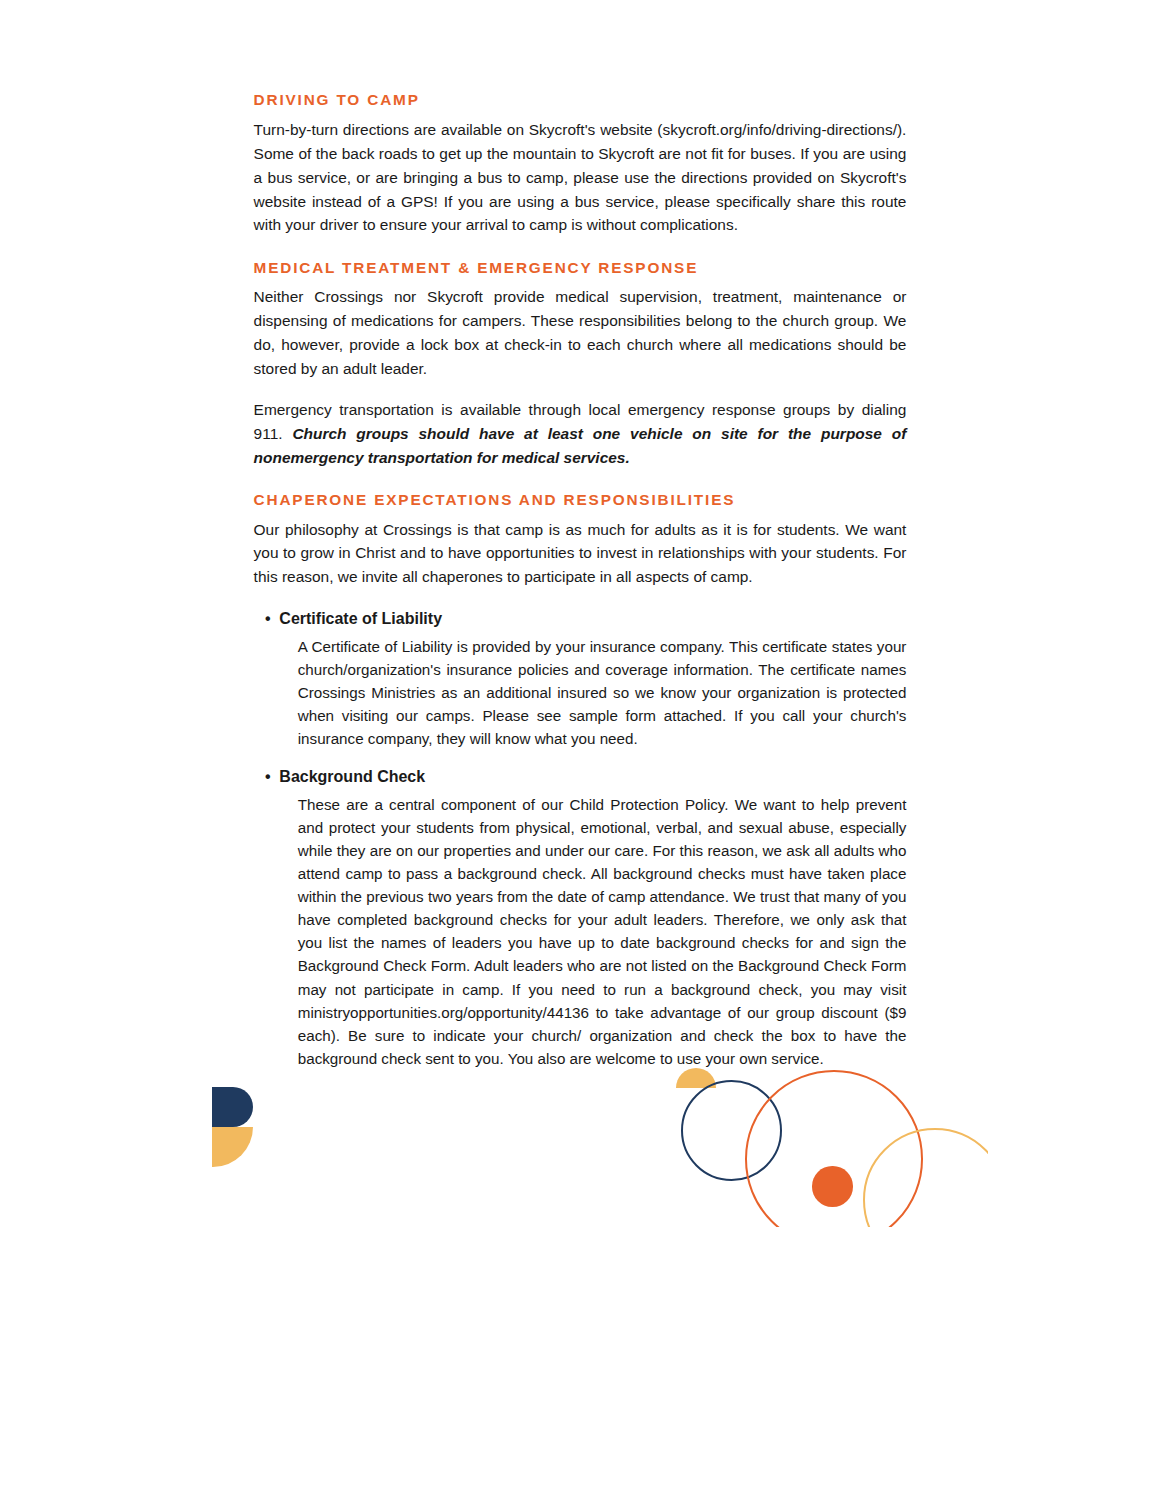Driving to Camp
Turn-by-turn directions are available on Skycroft's website (skycroft.org/info/driving-directions/). Some of the back roads to get up the mountain to Skycroft are not fit for buses. If you are using a bus service, or are bringing a bus to camp, please use the directions provided on Skycroft's website instead of a GPS! If you are using a bus service, please specifically share this route with your driver to ensure your arrival to camp is without complications.
Medical Treatment & Emergency Response
Neither Crossings nor Skycroft provide medical supervision, treatment, maintenance or dispensing of medications for campers. These responsibilities belong to the church group. We do, however, provide a lock box at check-in to each church where all medications should be stored by an adult leader.
Emergency transportation is available through local emergency response groups by dialing 911. Church groups should have at least one vehicle on site for the purpose of nonemergency transportation for medical services.
Chaperone Expectations and Responsibilities
Our philosophy at Crossings is that camp is as much for adults as it is for students. We want you to grow in Christ and to have opportunities to invest in relationships with your students. For this reason, we invite all chaperones to participate in all aspects of camp.
Certificate of Liability
A Certificate of Liability is provided by your insurance company. This certificate states your church/organization's insurance policies and coverage information. The certificate names Crossings Ministries as an additional insured so we know your organization is protected when visiting our camps. Please see sample form attached. If you call your church's insurance company, they will know what you need.
Background Check
These are a central component of our Child Protection Policy. We want to help prevent and protect your students from physical, emotional, verbal, and sexual abuse, especially while they are on our properties and under our care. For this reason, we ask all adults who attend camp to pass a background check. All background checks must have taken place within the previous two years from the date of camp attendance. We trust that many of you have completed background checks for your adult leaders. Therefore, we only ask that you list the names of leaders you have up to date background checks for and sign the Background Check Form. Adult leaders who are not listed on the Background Check Form may not participate in camp. If you need to run a background check, you may visit ministryopportunities.org/opportunity/44136 to take advantage of our group discount ($9 each). Be sure to indicate your church/ organization and check the box to have the background check sent to you. You also are welcome to use your own service.